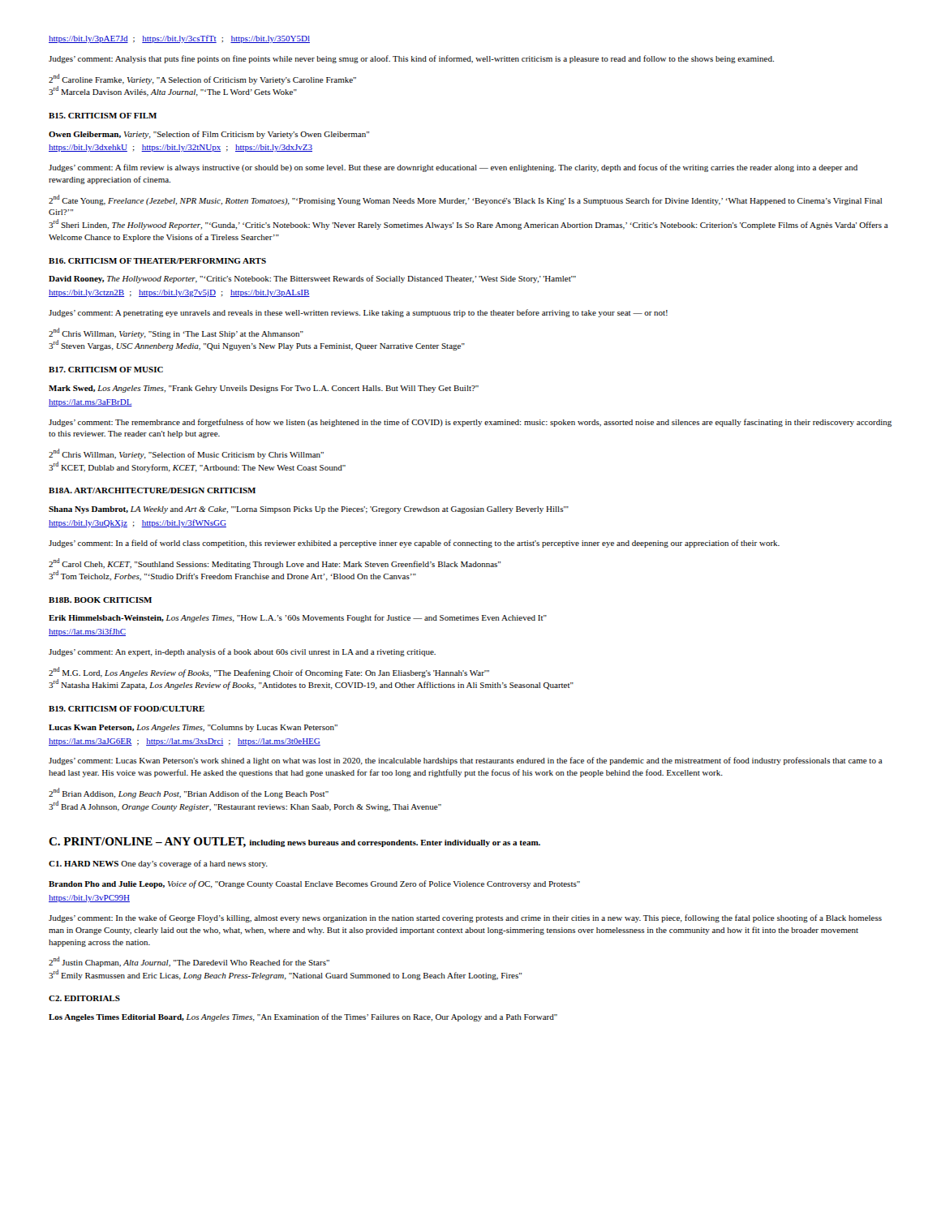https://bit.ly/3pAE7Jd; https://bit.ly/3csTfTt; https://bit.ly/350Y5Dl
Judges’ comment: Analysis that puts fine points on fine points while never being smug or aloof. This kind of informed, well-written criticism is a pleasure to read and follow to the shows being examined.
2nd Caroline Framke, Variety, "A Selection of Criticism by Variety's Caroline Framke"
3rd Marcela Davison Avilés, Alta Journal, "‘The L Word’ Gets Woke"
B15. CRITICISM OF FILM
Owen Gleiberman, Variety, "Selection of Film Criticism by Variety's Owen Gleiberman"
https://bit.ly/3dxehkU; https://bit.ly/32tNUpx; https://bit.ly/3dxJvZ3
Judges’ comment: A film review is always instructive (or should be) on some level. But these are downright educational — even enlightening. The clarity, depth and focus of the writing carries the reader along into a deeper and rewarding appreciation of cinema.
2nd Cate Young, Freelance (Jezebel, NPR Music, Rotten Tomatoes), "‘Promising Young Woman Needs More Murder,’ ‘Beyoncé's 'Black Is King' Is a Sumptuous Search for Divine Identity,’ ‘What Happened to Cinema’s Virginal Final Girl?’"
3rd Sheri Linden, The Hollywood Reporter, "‘Gunda,’ ‘Critic's Notebook: Why 'Never Rarely Sometimes Always' Is So Rare Among American Abortion Dramas,’ ‘Critic's Notebook: Criterion's 'Complete Films of Agnès Varda' Offers a Welcome Chance to Explore the Visions of a Tireless Searcher’"
B16. CRITICISM OF THEATER/PERFORMING ARTS
David Rooney, The Hollywood Reporter, "‘Critic's Notebook: The Bittersweet Rewards of Socially Distanced Theater,’ 'West Side Story,' 'Hamlet'"
https://bit.ly/3ctzn2B; https://bit.ly/3g7v5jD; https://bit.ly/3pALsIB
Judges’ comment: A penetrating eye unravels and reveals in these well-written reviews. Like taking a sumptuous trip to the theater before arriving to take your seat — or not!
2nd Chris Willman, Variety, "Sting in ‘The Last Ship’ at the Ahmanson"
3rd Steven Vargas, USC Annenberg Media, "Qui Nguyen’s New Play Puts a Feminist, Queer Narrative Center Stage"
B17. CRITICISM OF MUSIC
Mark Swed, Los Angeles Times, "Frank Gehry Unveils Designs For Two L.A. Concert Halls. But Will They Get Built?"
https://lat.ms/3aFBrDL
Judges’ comment: The remembrance and forgetfulness of how we listen (as heightened in the time of COVID) is expertly examined: music: spoken words, assorted noise and silences are equally fascinating in their rediscovery according to this reviewer. The reader can't help but agree.
2nd Chris Willman, Variety, "Selection of Music Criticism by Chris Willman"
3rd KCET, Dublab and Storyform, KCET, "Artbound: The New West Coast Sound"
B18A. ART/ARCHITECTURE/DESIGN CRITICISM
Shana Nys Dambrot, LA Weekly and Art & Cake, "'Lorna Simpson Picks Up the Pieces'; 'Gregory Crewdson at Gagosian Gallery Beverly Hills'"
https://bit.ly/3uQkXjz; https://bit.ly/3fWNsGG
Judges’ comment: In a field of world class competition, this reviewer exhibited a perceptive inner eye capable of connecting to the artist's perceptive inner eye and deepening our appreciation of their work.
2nd Carol Cheh, KCET, "Southland Sessions: Meditating Through Love and Hate: Mark Steven Greenfield’s Black Madonnas"
3rd Tom Teicholz, Forbes, "‘Studio Drift's Freedom Franchise and Drone Art’, ‘Blood On the Canvas’"
B18B. BOOK CRITICISM
Erik Himmelsbach-Weinstein, Los Angeles Times, "How L.A.’s ’60s Movements Fought for Justice — and Sometimes Even Achieved It"
https://lat.ms/3i3fJhC
Judges’ comment: An expert, in-depth analysis of a book about 60s civil unrest in LA and a riveting critique.
2nd M.G. Lord, Los Angeles Review of Books, "The Deafening Choir of Oncoming Fate: On Jan Eliasberg's 'Hannah's War'"
3rd Natasha Hakimi Zapata, Los Angeles Review of Books, "Antidotes to Brexit, COVID-19, and Other Afflictions in Ali Smith’s Seasonal Quartet"
B19. CRITICISM OF FOOD/CULTURE
Lucas Kwan Peterson, Los Angeles Times, "Columns by Lucas Kwan Peterson"
https://lat.ms/3aJG6ER; https://lat.ms/3xsDrci; https://lat.ms/3t0eHEG
Judges’ comment: Lucas Kwan Peterson's work shined a light on what was lost in 2020, the incalculable hardships that restaurants endured in the face of the pandemic and the mistreatment of food industry professionals that came to a head last year. His voice was powerful. He asked the questions that had gone unasked for far too long and rightfully put the focus of his work on the people behind the food. Excellent work.
2nd Brian Addison, Long Beach Post, "Brian Addison of the Long Beach Post"
3rd Brad A Johnson, Orange County Register, "Restaurant reviews: Khan Saab, Porch & Swing, Thai Avenue"
C. PRINT/ONLINE – ANY OUTLET, including news bureaus and correspondents. Enter individually or as a team.
C1. HARD NEWS One day’s coverage of a hard news story.
Brandon Pho and Julie Leopo, Voice of OC, "Orange County Coastal Enclave Becomes Ground Zero of Police Violence Controversy and Protests"
https://bit.ly/3vPC99H
Judges’ comment: In the wake of George Floyd’s killing, almost every news organization in the nation started covering protests and crime in their cities in a new way. This piece, following the fatal police shooting of a Black homeless man in Orange County, clearly laid out the who, what, when, where and why. But it also provided important context about long-simmering tensions over homelessness in the community and how it fit into the broader movement happening across the nation.
2nd Justin Chapman, Alta Journal, "The Daredevil Who Reached for the Stars"
3rd Emily Rasmussen and Eric Licas, Long Beach Press-Telegram, "National Guard Summoned to Long Beach After Looting, Fires"
C2. EDITORIALS
Los Angeles Times Editorial Board, Los Angeles Times, "An Examination of the Times’ Failures on Race, Our Apology and a Path Forward"